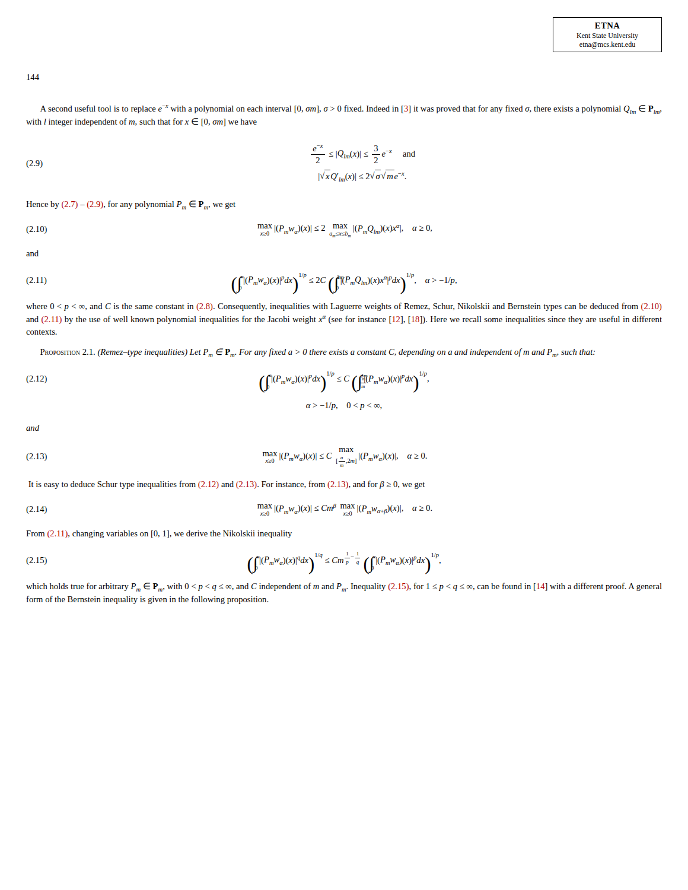ETNA
Kent State University
etna@mcs.kent.edu
144
A second useful tool is to replace e−x with a polynomial on each interval [0, σm], σ > 0 fixed. Indeed in [3] it was proved that for any fixed σ, there exists a polynomial Qlm ∈ Plm, with l integer independent of m, such that for x ∈ [0, σm] we have
(2.9)
e−x 2 ≤ |Qlm(x)| ≤ 32 e−x and
|xQ′lm(x)| ≤ 2σme−x.
Hence by (2.7) – (2.9), for any polynomial Pm ∈ Pm, we get
(2.10)
max x≥0|(Pmwα)(x)| ≤ 2 max am≤x≤bm|(PmQlm)(x)xα|, α ≥ 0,
and
(2.11)
(∞0∫|(Pmwα)(x)|pdx) 1/p ≤ 2C (2m 0∫|(PmQlm)(x)xα|pdx) 1/p, α > −1/p,
where 0 < p < ∞, and C is the same constant in (2.8). Consequently, inequalities with Laguerre weights of Remez, Schur, Nikolskii and Bernstein types can be deduced from (2.10) and (2.11) by the use of well known polynomial inequalities for the Jacobi weight xα (see for instance [12], [18]). Here we recall some inequalities since they are useful in different contexts.
Proposition 2.1. (Remez–type inequalities) Let Pm ∈ Pm. For any fixed a > 0 there exists a constant C, depending on a and independent of m and Pm, such that:
(2.12)
(∞0∫|(Pmwα)(x)|pdx) 1/p ≤ C (2m am∫|(Pmwα)(x)|pdx) 1/p,
α > −1/p, 0 < p < ∞,
and
(2.13)
max x≥0|(Pmwα)(x)| ≤ C max[am,2m]|(Pmwα)(x)|, α ≥ 0.
It is easy to deduce Schur type inequalities from (2.12) and (2.13). For instance, from (2.13), and for β ≥ 0, we get
(2.14)
max x≥0|(Pmwα)(x)| ≤ Cmβ max x≥0|(Pmwα+β)(x)|, α ≥ 0.
From (2.11), changing variables on [0, 1], we derive the Nikolskii inequality
(2.15)
(∞0∫|(Pmwα)(x)|qdx) 1/q ≤ Cm1 p−1 q (∞0∫|(Pmwα)(x)|pdx) 1/p,
which holds true for arbitrary Pm ∈ Pm, with 0 < p < q ≤ ∞, and C independent of m and Pm. Inequality (2.15), for 1 ≤ p < q ≤ ∞, can be found in [14] with a different proof. A general form of the Bernstein inequality is given in the following proposition.